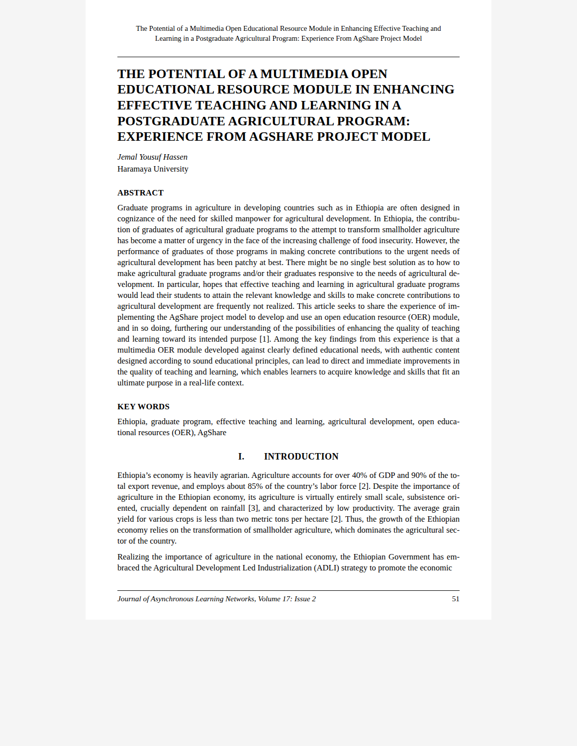The Potential of a Multimedia Open Educational Resource Module in Enhancing Effective Teaching and
Learning in a Postgraduate Agricultural Program: Experience From AgShare Project Model
The Potential of a Multimedia Open Educational Resource Module in Enhancing Effective Teaching and Learning in a Postgraduate Agricultural Program: Experience From AgShare Project Model
Jemal Yousuf Hassen
Haramaya University
Abstract
Graduate programs in agriculture in developing countries such as in Ethiopia are often designed in cognizance of the need for skilled manpower for agricultural development. In Ethiopia, the contribution of graduates of agricultural graduate programs to the attempt to transform smallholder agriculture has become a matter of urgency in the face of the increasing challenge of food insecurity. However, the performance of graduates of those programs in making concrete contributions to the urgent needs of agricultural development has been patchy at best. There might be no single best solution as to how to make agricultural graduate programs and/or their graduates responsive to the needs of agricultural development. In particular, hopes that effective teaching and learning in agricultural graduate programs would lead their students to attain the relevant knowledge and skills to make concrete contributions to agricultural development are frequently not realized. This article seeks to share the experience of implementing the AgShare project model to develop and use an open education resource (OER) module, and in so doing, furthering our understanding of the possibilities of enhancing the quality of teaching and learning toward its intended purpose [1]. Among the key findings from this experience is that a multimedia OER module developed against clearly defined educational needs, with authentic content designed according to sound educational principles, can lead to direct and immediate improvements in the quality of teaching and learning, which enables learners to acquire knowledge and skills that fit an ultimate purpose in a real-life context.
Key Words
Ethiopia, graduate program, effective teaching and learning, agricultural development, open educational resources (OER), AgShare
I. Introduction
Ethiopia’s economy is heavily agrarian. Agriculture accounts for over 40% of GDP and 90% of the total export revenue, and employs about 85% of the country’s labor force [2]. Despite the importance of agriculture in the Ethiopian economy, its agriculture is virtually entirely small scale, subsistence oriented, crucially dependent on rainfall [3], and characterized by low productivity. The average grain yield for various crops is less than two metric tons per hectare [2]. Thus, the growth of the Ethiopian economy relies on the transformation of smallholder agriculture, which dominates the agricultural sector of the country.
Realizing the importance of agriculture in the national economy, the Ethiopian Government has embraced the Agricultural Development Led Industrialization (ADLI) strategy to promote the economic
Journal of Asynchronous Learning Networks, Volume 17: Issue 2 51